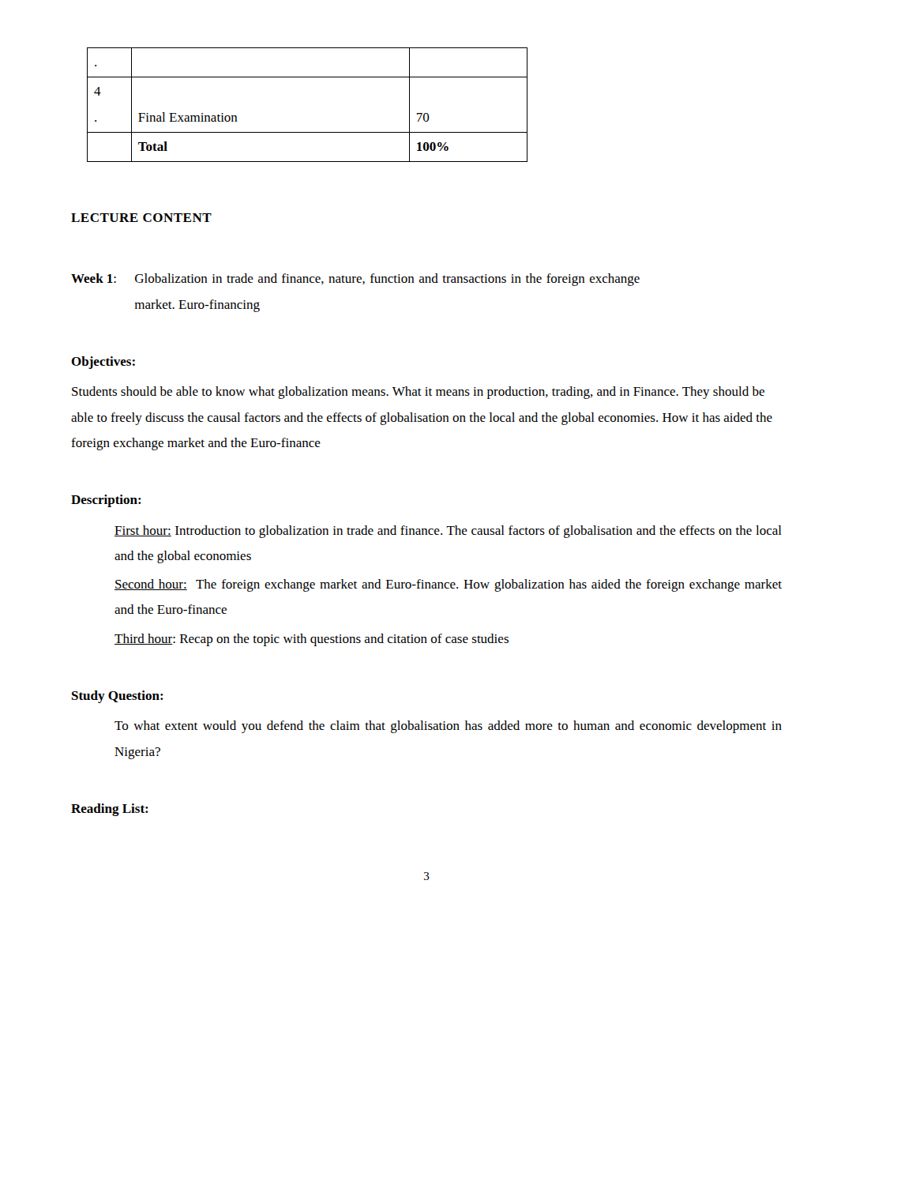| . | | |
| 4 . | Final Examination | 70 |
| | Total | 100% |
LECTURE CONTENT
Week 1: Globalization in trade and finance, nature, function and transactions in the foreign exchange market. Euro-financing
Objectives:
Students should be able to know what globalization means. What it means in production, trading, and in Finance. They should be able to freely discuss the causal factors and the effects of globalisation on the local and the global economies. How it has aided the foreign exchange market and the Euro-finance
Description:
First hour: Introduction to globalization in trade and finance. The causal factors of globalisation and the effects on the local and the global economies
Second hour: The foreign exchange market and Euro-finance. How globalization has aided the foreign exchange market and the Euro-finance
Third hour: Recap on the topic with questions and citation of case studies
Study Question:
To what extent would you defend the claim that globalisation has added more to human and economic development in Nigeria?
Reading List:
3